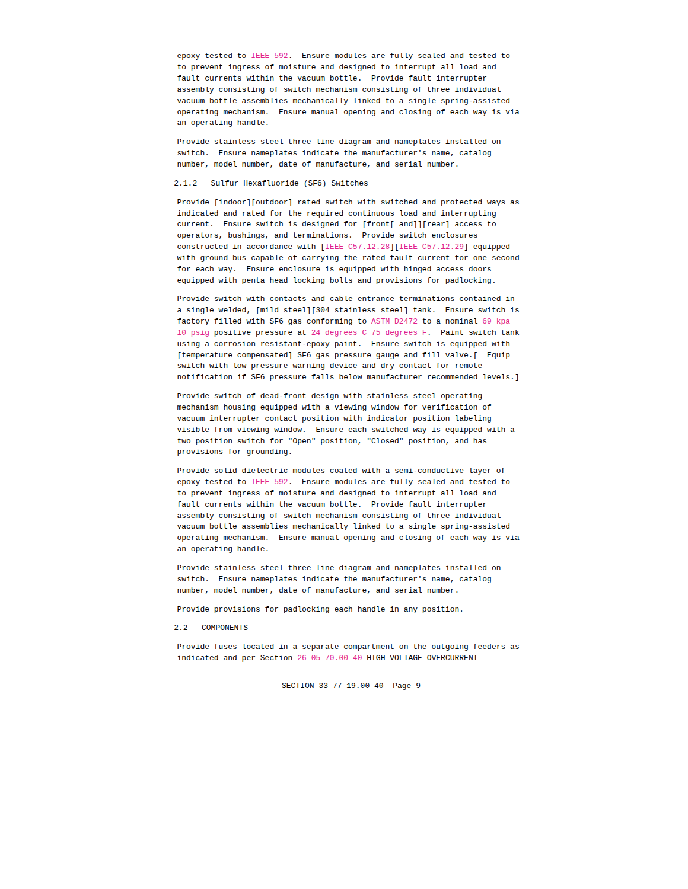epoxy tested to IEEE 592. Ensure modules are fully sealed and tested to to prevent ingress of moisture and designed to interrupt all load and fault currents within the vacuum bottle. Provide fault interrupter assembly consisting of switch mechanism consisting of three individual vacuum bottle assemblies mechanically linked to a single spring-assisted operating mechanism. Ensure manual opening and closing of each way is via an operating handle.
Provide stainless steel three line diagram and nameplates installed on switch. Ensure nameplates indicate the manufacturer's name, catalog number, model number, date of manufacture, and serial number.
2.1.2 Sulfur Hexafluoride (SF6) Switches
Provide [indoor][outdoor] rated switch with switched and protected ways as indicated and rated for the required continuous load and interrupting current. Ensure switch is designed for [front[ and]][rear] access to operators, bushings, and terminations. Provide switch enclosures constructed in accordance with [IEEE C57.12.28][IEEE C57.12.29] equipped with ground bus capable of carrying the rated fault current for one second for each way. Ensure enclosure is equipped with hinged access doors equipped with penta head locking bolts and provisions for padlocking.
Provide switch with contacts and cable entrance terminations contained in a single welded, [mild steel][304 stainless steel] tank. Ensure switch is factory filled with SF6 gas conforming to ASTM D2472 to a nominal 69 kpa 10 psig positive pressure at 24 degrees C 75 degrees F. Paint switch tank using a corrosion resistant-epoxy paint. Ensure switch is equipped with [temperature compensated] SF6 gas pressure gauge and fill valve.[ Equip switch with low pressure warning device and dry contact for remote notification if SF6 pressure falls below manufacturer recommended levels.]
Provide switch of dead-front design with stainless steel operating mechanism housing equipped with a viewing window for verification of vacuum interrupter contact position with indicator position labeling visible from viewing window. Ensure each switched way is equipped with a two position switch for "Open" position, "Closed" position, and has provisions for grounding.
Provide solid dielectric modules coated with a semi-conductive layer of epoxy tested to IEEE 592. Ensure modules are fully sealed and tested to to prevent ingress of moisture and designed to interrupt all load and fault currents within the vacuum bottle. Provide fault interrupter assembly consisting of switch mechanism consisting of three individual vacuum bottle assemblies mechanically linked to a single spring-assisted operating mechanism. Ensure manual opening and closing of each way is via an operating handle.
Provide stainless steel three line diagram and nameplates installed on switch. Ensure nameplates indicate the manufacturer's name, catalog number, model number, date of manufacture, and serial number.
Provide provisions for padlocking each handle in any position.
2.2 COMPONENTS
Provide fuses located in a separate compartment on the outgoing feeders as indicated and per Section 26 05 70.00 40 HIGH VOLTAGE OVERCURRENT
SECTION 33 77 19.00 40 Page 9